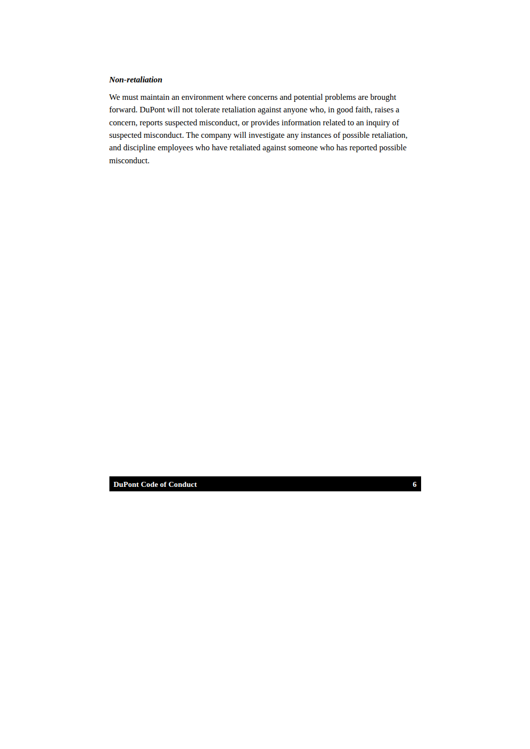Non-retaliation
We must maintain an environment where concerns and potential problems are brought forward. DuPont will not tolerate retaliation against anyone who, in good faith, raises a concern, reports suspected misconduct, or provides information related to an inquiry of suspected misconduct. The company will investigate any instances of possible retaliation, and discipline employees who have retaliated against someone who has reported possible misconduct.
DuPont Code of Conduct 6